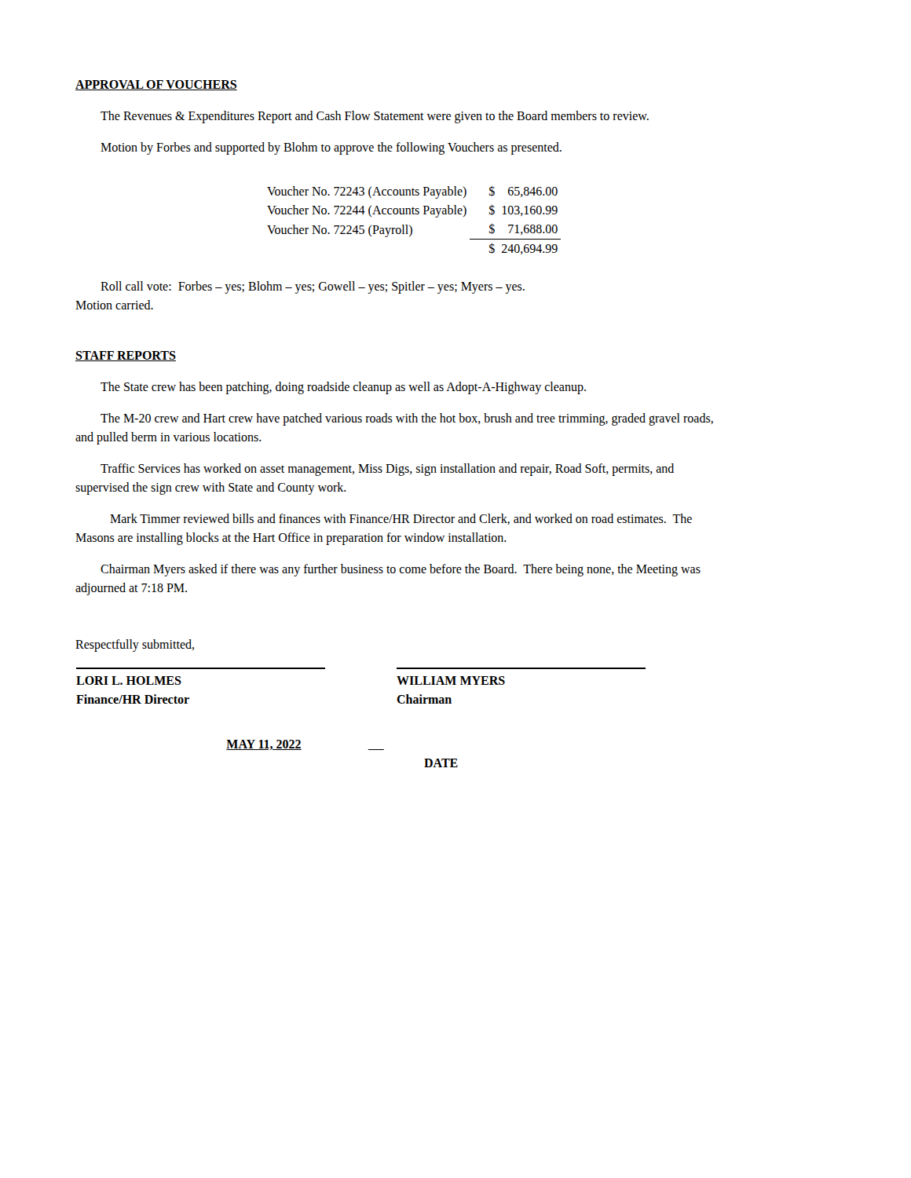APPROVAL OF VOUCHERS
The Revenues & Expenditures Report and Cash Flow Statement were given to the Board members to review.
Motion by Forbes and supported by Blohm to approve the following Vouchers as presented.
| Voucher No. 72243 (Accounts Payable) | $ | 65,846.00 |
| Voucher No. 72244 (Accounts Payable) | $ | 103,160.99 |
| Voucher No. 72245 (Payroll) | $ | 71,688.00 |
| | $ | 240,694.99 |
Roll call vote: Forbes – yes; Blohm – yes; Gowell – yes; Spitler – yes; Myers – yes.
Motion carried.
STAFF REPORTS
The State crew has been patching, doing roadside cleanup as well as Adopt-A-Highway cleanup.
The M-20 crew and Hart crew have patched various roads with the hot box, brush and tree trimming, graded gravel roads, and pulled berm in various locations.
Traffic Services has worked on asset management, Miss Digs, sign installation and repair, Road Soft, permits, and supervised the sign crew with State and County work.
Mark Timmer reviewed bills and finances with Finance/HR Director and Clerk, and worked on road estimates. The Masons are installing blocks at the Hart Office in preparation for window installation.
Chairman Myers asked if there was any further business to come before the Board. There being none, the Meeting was adjourned at 7:18 PM.
Respectfully submitted,
| LORI L. HOLMES Finance/HR Director | WILLIAM MYERS Chairman |
MAY 11, 2022 DATE